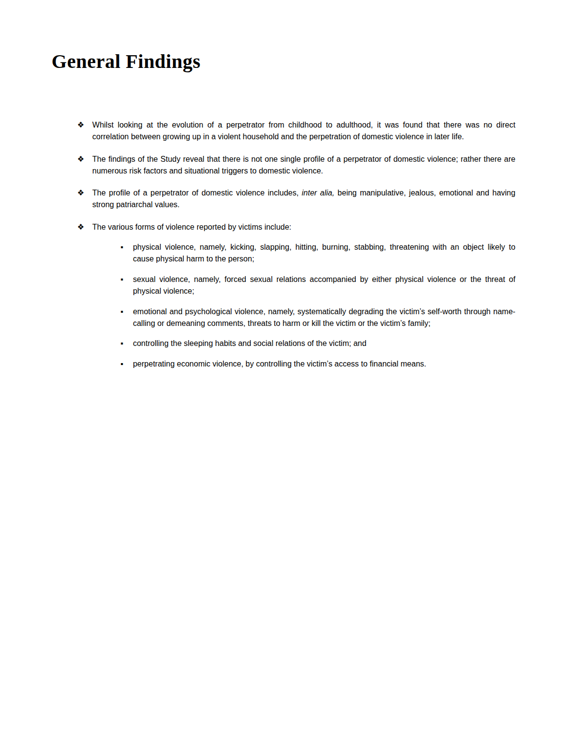General Findings
Whilst looking at the evolution of a perpetrator from childhood to adulthood, it was found that there was no direct correlation between growing up in a violent household and the perpetration of domestic violence in later life.
The findings of the Study reveal that there is not one single profile of a perpetrator of domestic violence; rather there are numerous risk factors and situational triggers to domestic violence.
The profile of a perpetrator of domestic violence includes, inter alia, being manipulative, jealous, emotional and having strong patriarchal values.
The various forms of violence reported by victims include:
physical violence, namely, kicking, slapping, hitting, burning, stabbing, threatening with an object likely to cause physical harm to the person;
sexual violence, namely, forced sexual relations accompanied by either physical violence or the threat of physical violence;
emotional and psychological violence, namely, systematically degrading the victim’s self-worth through name-calling or demeaning comments, threats to harm or kill the victim or the victim’s family;
controlling the sleeping habits and social relations of the victim; and
perpetrating economic violence, by controlling the victim’s access to financial means.